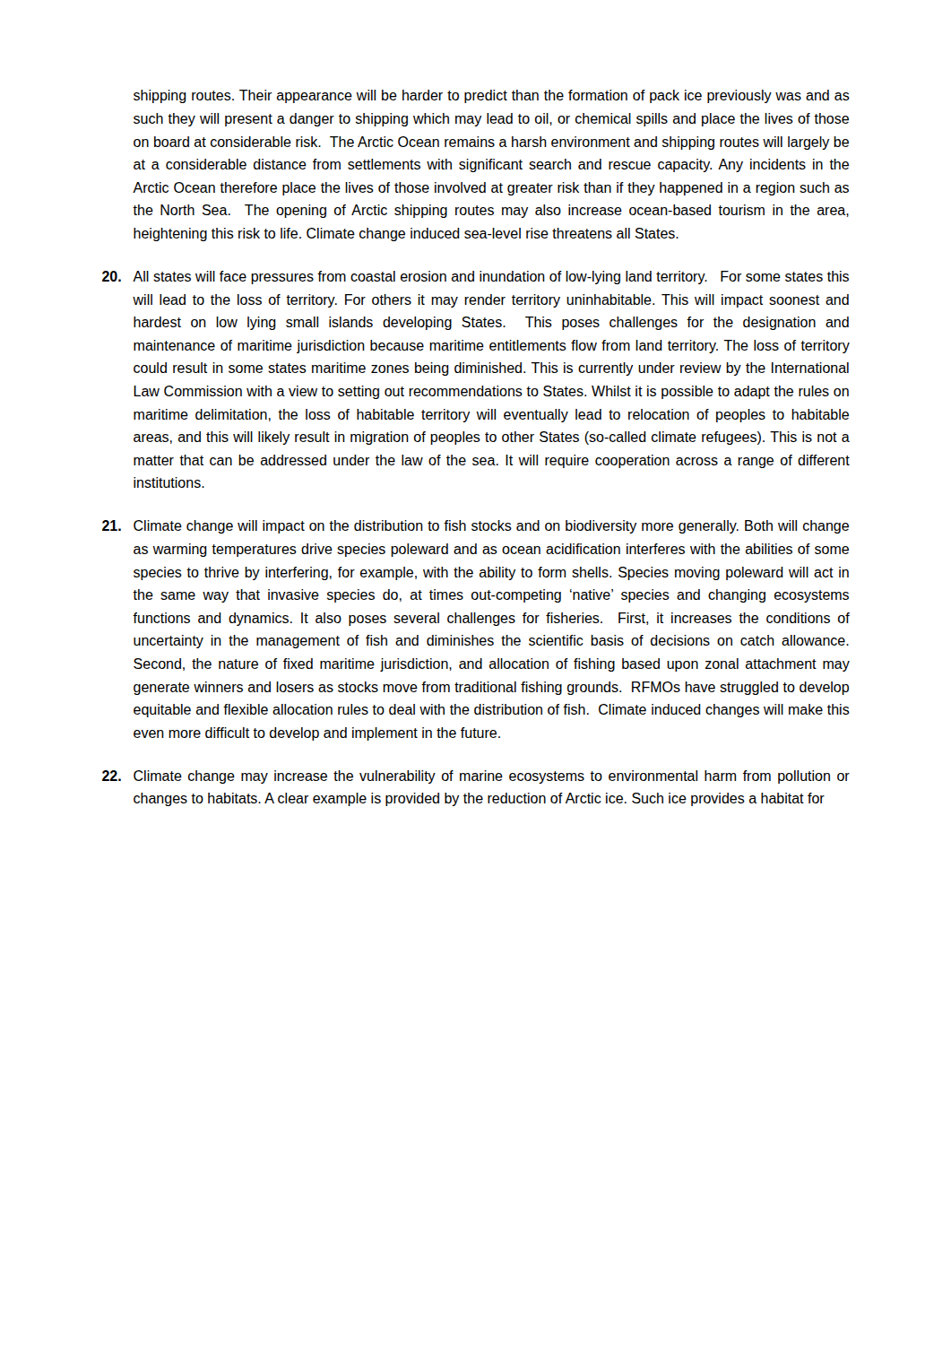shipping routes. Their appearance will be harder to predict than the formation of pack ice previously was and as such they will present a danger to shipping which may lead to oil, or chemical spills and place the lives of those on board at considerable risk. The Arctic Ocean remains a harsh environment and shipping routes will largely be at a considerable distance from settlements with significant search and rescue capacity. Any incidents in the Arctic Ocean therefore place the lives of those involved at greater risk than if they happened in a region such as the North Sea. The opening of Arctic shipping routes may also increase ocean-based tourism in the area, heightening this risk to life. Climate change induced sea-level rise threatens all States.
All states will face pressures from coastal erosion and inundation of low-lying land territory. For some states this will lead to the loss of territory. For others it may render territory uninhabitable. This will impact soonest and hardest on low lying small islands developing States. This poses challenges for the designation and maintenance of maritime jurisdiction because maritime entitlements flow from land territory. The loss of territory could result in some states maritime zones being diminished. This is currently under review by the International Law Commission with a view to setting out recommendations to States. Whilst it is possible to adapt the rules on maritime delimitation, the loss of habitable territory will eventually lead to relocation of peoples to habitable areas, and this will likely result in migration of peoples to other States (so-called climate refugees). This is not a matter that can be addressed under the law of the sea. It will require cooperation across a range of different institutions.
Climate change will impact on the distribution to fish stocks and on biodiversity more generally. Both will change as warming temperatures drive species poleward and as ocean acidification interferes with the abilities of some species to thrive by interfering, for example, with the ability to form shells. Species moving poleward will act in the same way that invasive species do, at times out-competing ‘native’ species and changing ecosystems functions and dynamics. It also poses several challenges for fisheries. First, it increases the conditions of uncertainty in the management of fish and diminishes the scientific basis of decisions on catch allowance. Second, the nature of fixed maritime jurisdiction, and allocation of fishing based upon zonal attachment may generate winners and losers as stocks move from traditional fishing grounds. RFMOs have struggled to develop equitable and flexible allocation rules to deal with the distribution of fish. Climate induced changes will make this even more difficult to develop and implement in the future.
Climate change may increase the vulnerability of marine ecosystems to environmental harm from pollution or changes to habitats. A clear example is provided by the reduction of Arctic ice. Such ice provides a habitat for